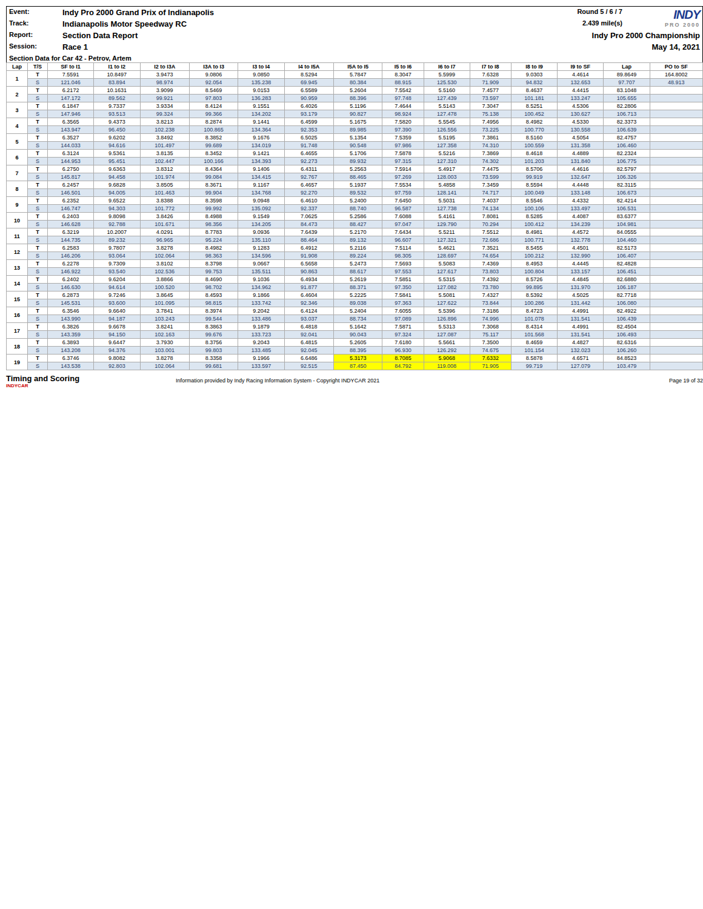| Event: | Indy Pro 2000 Grand Prix of Indianapolis | Round 5 / 6 / 7 | INDY PRO 2000 |
| Track: | Indianapolis Motor Speedway RC | 2.439 mile(s) |
| Report: | Section Data Report | Indy Pro 2000 Championship |
| Session: | Race 1 | May 14, 2021 |
Section Data for Car 42 - Petrov, Artem
| Lap | T/S | SF to I1 | I1 to I2 | I2 to I3A | I3A to I3 | I3 to I4 | I4 to I5A | I5A to I5 | I5 to I6 | I6 to I7 | I7 to I8 | I8 to I9 | I9 to SF | Lap | PO to SF |
| --- | --- | --- | --- | --- | --- | --- | --- | --- | --- | --- | --- | --- | --- | --- | --- |
| 1 | T | 7.5591 | 10.8497 | 3.9473 | 9.0806 | 9.0850 | 8.5294 | 5.7847 | 8.3047 | 5.5999 | 7.6328 | 9.0303 | 4.4614 | 89.8649 | 164.8002 |
| S | 121.046 | 83.894 | 98.974 | 92.054 | 135.238 | 69.945 | 80.384 | 88.915 | 125.530 | 71.909 | 94.832 | 132.653 | 97.707 | 48.913 |
| 2 | T | 6.2172 | 10.1631 | 3.9099 | 8.5469 | 9.0153 | 6.5589 | 5.2604 | 7.5542 | 5.5160 | 7.4577 | 8.4637 | 4.4415 | 83.1048 | |
| S | 147.172 | 89.562 | 99.921 | 97.803 | 136.283 | 90.959 | 88.396 | 97.748 | 127.439 | 73.597 | 101.181 | 133.247 | 105.655 | |
| 3 | T | 6.1847 | 9.7337 | 3.9334 | 8.4124 | 9.1551 | 6.4026 | 5.1196 | 7.4644 | 5.5143 | 7.3047 | 8.5251 | 4.5306 | 82.2806 | |
| S | 147.946 | 93.513 | 99.324 | 99.366 | 134.202 | 93.179 | 90.827 | 98.924 | 127.478 | 75.138 | 100.452 | 130.627 | 106.713 | |
| 4 | T | 6.3565 | 9.4373 | 3.8213 | 8.2874 | 9.1441 | 6.4599 | 5.1675 | 7.5820 | 5.5545 | 7.4956 | 8.4982 | 4.5330 | 82.3373 | |
| S | 143.947 | 96.450 | 102.238 | 100.865 | 134.364 | 92.353 | 89.985 | 97.390 | 126.556 | 73.225 | 100.770 | 130.558 | 106.639 | |
| 5 | T | 6.3527 | 9.6202 | 3.8492 | 8.3852 | 9.1676 | 6.5025 | 5.1354 | 7.5359 | 5.5195 | 7.3861 | 8.5160 | 4.5054 | 82.4757 | |
| S | 144.033 | 94.616 | 101.497 | 99.689 | 134.019 | 91.748 | 90.548 | 97.986 | 127.358 | 74.310 | 100.559 | 131.358 | 106.460 | |
| 6 | T | 6.3124 | 9.5361 | 3.8135 | 8.3452 | 9.1421 | 6.4655 | 5.1706 | 7.5878 | 5.5216 | 7.3869 | 8.4618 | 4.4889 | 82.2324 | |
| S | 144.953 | 95.451 | 102.447 | 100.166 | 134.393 | 92.273 | 89.932 | 97.315 | 127.310 | 74.302 | 101.203 | 131.840 | 106.775 | |
| 7 | T | 6.2750 | 9.6363 | 3.8312 | 8.4364 | 9.1406 | 6.4311 | 5.2563 | 7.5914 | 5.4917 | 7.4475 | 8.5706 | 4.4616 | 82.5797 | |
| S | 145.817 | 94.458 | 101.974 | 99.084 | 134.415 | 92.767 | 88.465 | 97.269 | 128.003 | 73.599 | 99.919 | 132.647 | 106.326 | |
| 8 | T | 6.2457 | 9.6828 | 3.8505 | 8.3671 | 9.1167 | 6.4657 | 5.1937 | 7.5534 | 5.4858 | 7.3459 | 8.5594 | 4.4448 | 82.3115 | |
| S | 146.501 | 94.005 | 101.463 | 99.904 | 134.768 | 92.270 | 89.532 | 97.759 | 128.141 | 74.717 | 100.049 | 133.148 | 106.673 | |
| 9 | T | 6.2352 | 9.6522 | 3.8388 | 8.3598 | 9.0948 | 6.4610 | 5.2400 | 7.6450 | 5.5031 | 7.4037 | 8.5546 | 4.4332 | 82.4214 | |
| S | 146.747 | 94.303 | 101.772 | 99.992 | 135.092 | 92.337 | 88.740 | 96.587 | 127.738 | 74.134 | 100.106 | 133.497 | 106.531 | |
| 10 | T | 6.2403 | 9.8098 | 3.8426 | 8.4988 | 9.1549 | 7.0625 | 5.2586 | 7.6088 | 5.4161 | 7.8081 | 8.5285 | 4.4087 | 83.6377 | |
| S | 146.628 | 92.788 | 101.671 | 98.356 | 134.205 | 84.473 | 88.427 | 97.047 | 129.790 | 70.294 | 100.412 | 134.239 | 104.981 | |
| 11 | T | 6.3219 | 10.2007 | 4.0291 | 8.7783 | 9.0936 | 7.6439 | 5.2170 | 7.6434 | 5.5211 | 7.5512 | 8.4981 | 4.4572 | 84.0555 | |
| S | 144.735 | 89.232 | 96.965 | 95.224 | 135.110 | 88.464 | 89.132 | 96.607 | 127.321 | 72.686 | 100.771 | 132.778 | 104.460 | |
| 12 | T | 6.2583 | 9.7807 | 3.8278 | 8.4982 | 9.1283 | 6.4912 | 5.2116 | 7.5114 | 5.4621 | 7.3521 | 8.5455 | 4.4501 | 82.5173 | |
| S | 146.206 | 93.064 | 102.064 | 98.363 | 134.596 | 91.908 | 89.224 | 98.305 | 128.697 | 74.654 | 100.212 | 132.990 | 106.407 | |
| 13 | T | 6.2278 | 9.7309 | 3.8102 | 8.3798 | 9.0667 | 6.5658 | 5.2473 | 7.5693 | 5.5083 | 7.4369 | 8.4953 | 4.4445 | 82.4828 | |
| S | 146.922 | 93.540 | 102.536 | 99.753 | 135.511 | 90.863 | 88.617 | 97.553 | 127.617 | 73.803 | 100.804 | 133.157 | 106.451 | |
| 14 | T | 6.2402 | 9.6204 | 3.8866 | 8.4690 | 9.1036 | 6.4934 | 5.2619 | 7.5851 | 5.5315 | 7.4392 | 8.5726 | 4.4845 | 82.6880 | |
| S | 146.630 | 94.614 | 100.520 | 98.702 | 134.962 | 91.877 | 88.371 | 97.350 | 127.082 | 73.780 | 99.895 | 131.970 | 106.187 | |
| 15 | T | 6.2873 | 9.7246 | 3.8645 | 8.4593 | 9.1866 | 6.4604 | 5.2225 | 7.5841 | 5.5081 | 7.4327 | 8.5392 | 4.5025 | 82.7718 | |
| S | 145.531 | 93.600 | 101.095 | 98.815 | 133.742 | 92.346 | 89.038 | 97.363 | 127.622 | 73.844 | 100.286 | 131.442 | 106.080 | |
| 16 | T | 6.3546 | 9.6640 | 3.7841 | 8.3974 | 9.2042 | 6.4124 | 5.2404 | 7.6055 | 5.5396 | 7.3186 | 8.4723 | 4.4991 | 82.4922 | |
| S | 143.990 | 94.187 | 103.243 | 99.544 | 133.486 | 93.037 | 88.734 | 97.089 | 126.896 | 74.996 | 101.078 | 131.541 | 106.439 | |
| 17 | T | 6.3826 | 9.6678 | 3.8241 | 8.3863 | 9.1879 | 6.4818 | 5.1642 | 7.5871 | 5.5313 | 7.3068 | 8.4314 | 4.4991 | 82.4504 | |
| S | 143.359 | 94.150 | 102.163 | 99.676 | 133.723 | 92.041 | 90.043 | 97.324 | 127.087 | 75.117 | 101.568 | 131.541 | 106.493 | |
| 18 | T | 6.3893 | 9.6447 | 3.7930 | 8.3756 | 9.2043 | 6.4815 | 5.2605 | 7.6180 | 5.5661 | 7.3500 | 8.4659 | 4.4827 | 82.6316 | |
| S | 143.208 | 94.376 | 103.001 | 99.803 | 133.485 | 92.045 | 88.395 | 96.930 | 126.292 | 74.675 | 101.154 | 132.023 | 106.260 | |
| 19 | T | 6.3746 | 9.8082 | 3.8278 | 8.3358 | 9.1966 | 6.6486 | 5.3173 | 8.7085 | 5.9068 | 7.6332 | 8.5878 | 4.6571 | 84.8523 | |
| S | 143.538 | 92.803 | 102.064 | 99.681 | 133.597 | 92.515 | 87.450 | 84.792 | 119.008 | 71.905 | 99.719 | 127.079 | 103.479 | |
Timing and ScoringINDYCAR
Information provided by Indy Racing Information System - Copyright INDYCAR 2021
Page 19 of 32